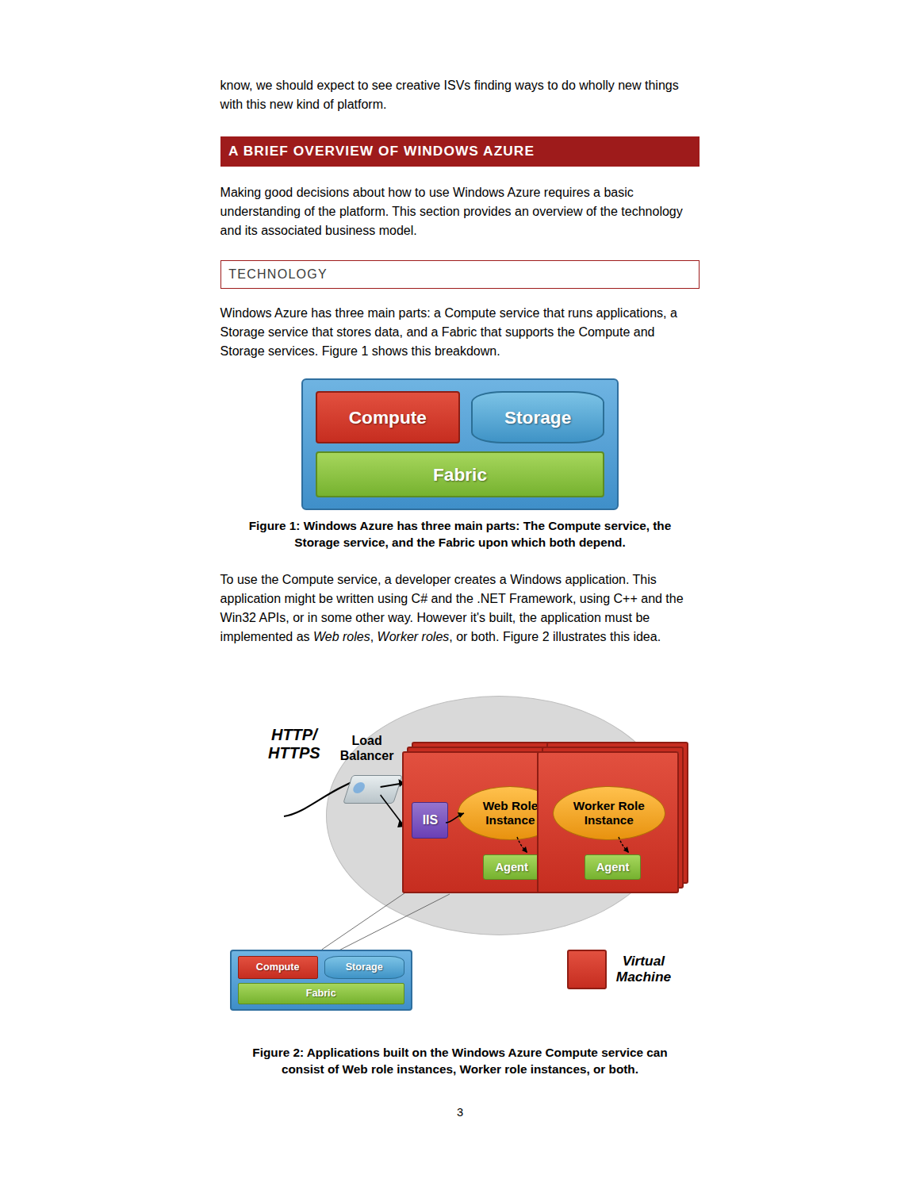know, we should expect to see creative ISVs finding ways to do wholly new things with this new kind of platform.
A Brief Overview of Windows Azure
Making good decisions about how to use Windows Azure requires a basic understanding of the platform. This section provides an overview of the technology and its associated business model.
Technology
Windows Azure has three main parts: a Compute service that runs applications, a Storage service that stores data, and a Fabric that supports the Compute and Storage services. Figure 1 shows this breakdown.
Compute
Storage
Fabric
Figure 1: Windows Azure has three main parts: The Compute service, the Storage service, and the Fabric upon which both depend.
To use the Compute service, a developer creates a Windows application. This application might be written using C# and the .NET Framework, using C++ and the Win32 APIs, or in some other way. However it's built, the application must be implemented as Web roles, Worker roles, or both. Figure 2 illustrates this idea.
HTTP/
HTTPS
Load
Balancer
IIS
Web Role
Instance
Agent
Worker Role
Instance
Agent
Compute
Storage
Fabric
Virtual
Machine
Figure 2: Applications built on the Windows Azure Compute service can consist of Web role instances, Worker role instances, or both.
3